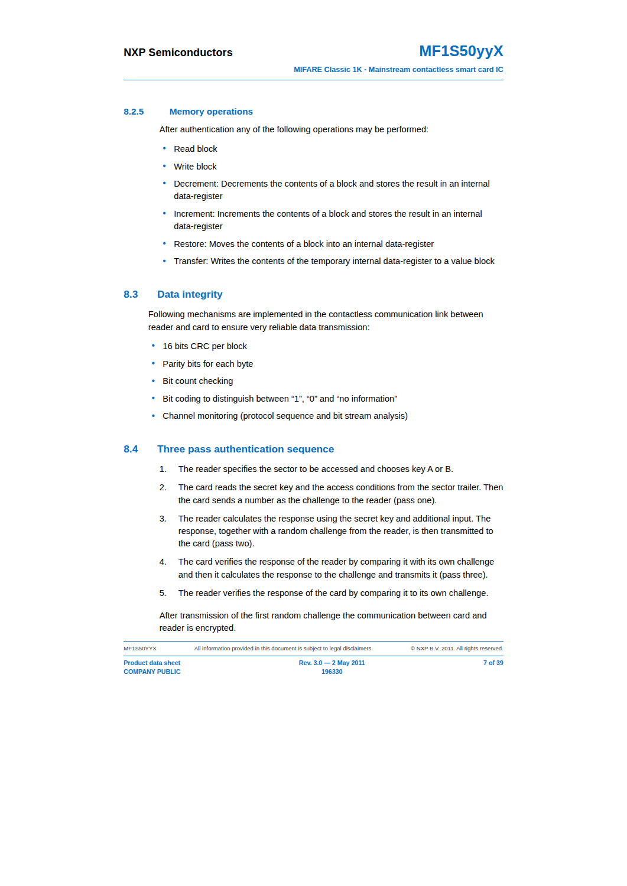NXP Semiconductors
MF1S50yyX
MIFARE Classic 1K - Mainstream contactless smart card IC
8.2.5 Memory operations
After authentication any of the following operations may be performed:
Read block
Write block
Decrement: Decrements the contents of a block and stores the result in an internal data-register
Increment: Increments the contents of a block and stores the result in an internal data-register
Restore: Moves the contents of a block into an internal data-register
Transfer: Writes the contents of the temporary internal data-register to a value block
8.3 Data integrity
Following mechanisms are implemented in the contactless communication link between reader and card to ensure very reliable data transmission:
16 bits CRC per block
Parity bits for each byte
Bit count checking
Bit coding to distinguish between “1”, “0” and “no information”
Channel monitoring (protocol sequence and bit stream analysis)
8.4 Three pass authentication sequence
The reader specifies the sector to be accessed and chooses key A or B.
The card reads the secret key and the access conditions from the sector trailer. Then the card sends a number as the challenge to the reader (pass one).
The reader calculates the response using the secret key and additional input. The response, together with a random challenge from the reader, is then transmitted to the card (pass two).
The card verifies the response of the reader by comparing it with its own challenge and then it calculates the response to the challenge and transmits it (pass three).
The reader verifies the response of the card by comparing it to its own challenge.
After transmission of the first random challenge the communication between card and reader is encrypted.
MF1S50YYX
All information provided in this document is subject to legal disclaimers.
© NXP B.V. 2011. All rights reserved.
Product data sheet
COMPANY PUBLIC
Rev. 3.0 — 2 May 2011
196330
7 of 39